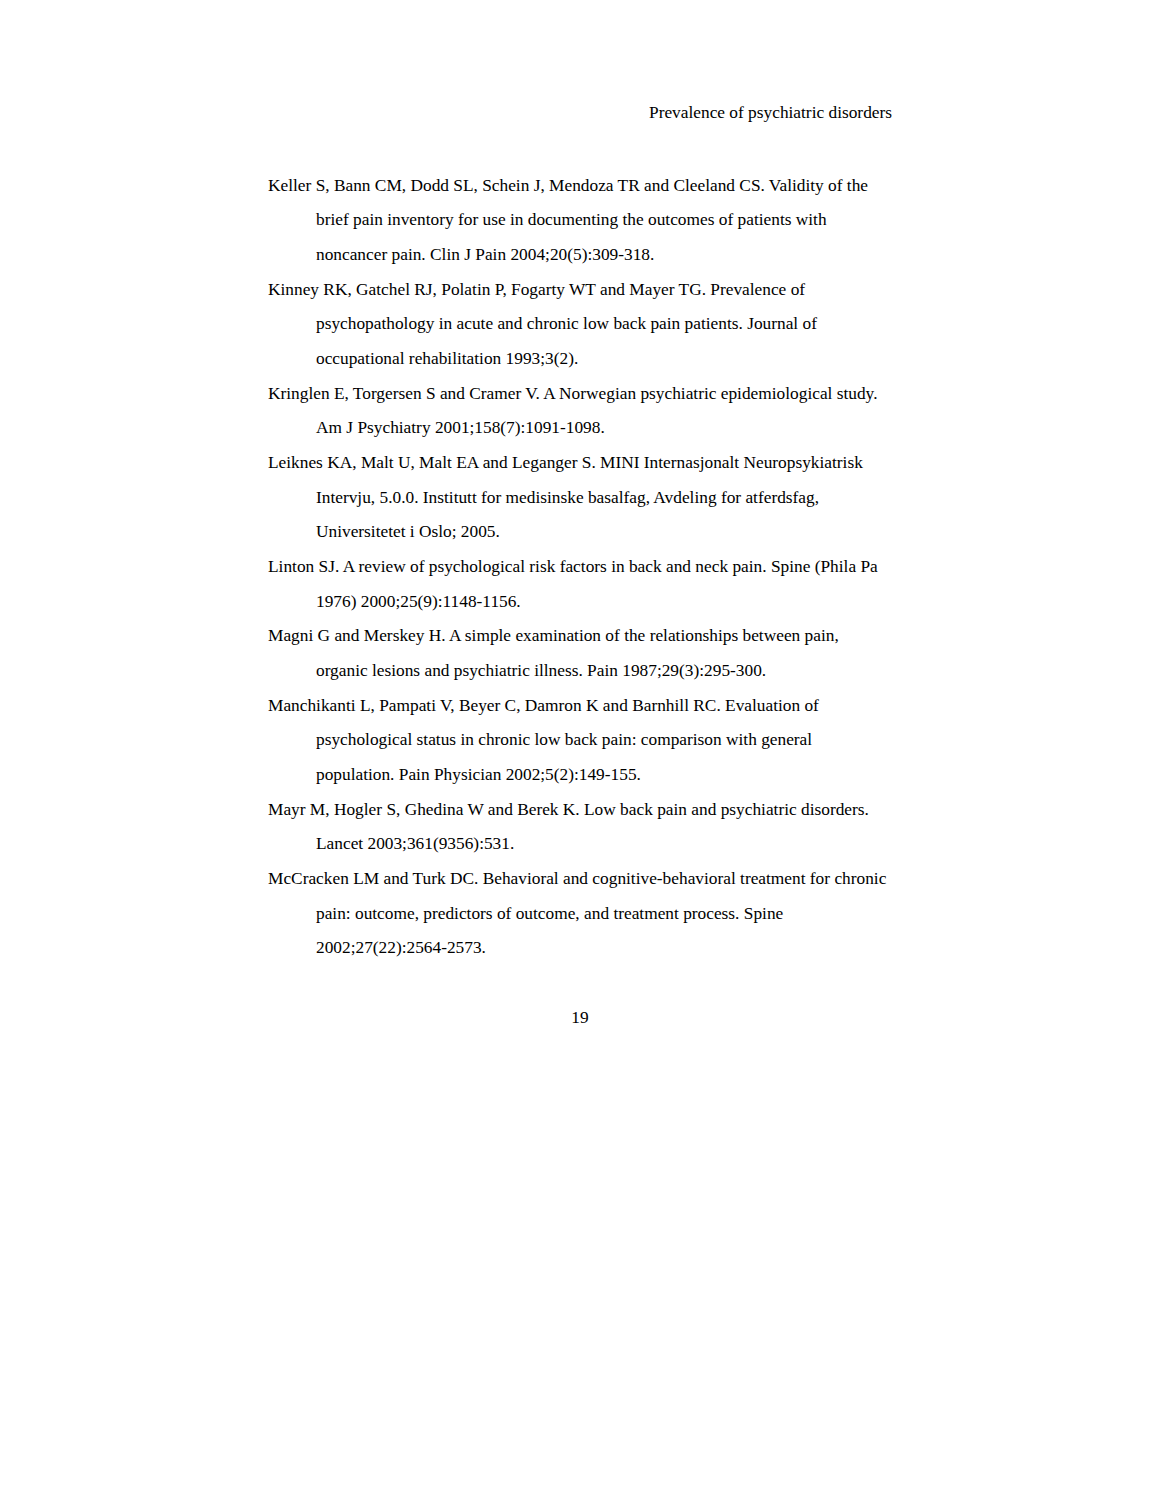Prevalence of psychiatric disorders
Keller S, Bann CM, Dodd SL, Schein J, Mendoza TR and Cleeland CS. Validity of the brief pain inventory for use in documenting the outcomes of patients with noncancer pain. Clin J Pain 2004;20(5):309-318.
Kinney RK, Gatchel RJ, Polatin P, Fogarty WT and Mayer TG. Prevalence of psychopathology in acute and chronic low back pain patients. Journal of occupational rehabilitation 1993;3(2).
Kringlen E, Torgersen S and Cramer V. A Norwegian psychiatric epidemiological study. Am J Psychiatry 2001;158(7):1091-1098.
Leiknes KA, Malt U, Malt EA and Leganger S. MINI Internasjonalt Neuropsykiatrisk Intervju, 5.0.0. Institutt for medisinske basalfag, Avdeling for atferdsfag, Universitetet i Oslo; 2005.
Linton SJ. A review of psychological risk factors in back and neck pain. Spine (Phila Pa 1976) 2000;25(9):1148-1156.
Magni G and Merskey H. A simple examination of the relationships between pain, organic lesions and psychiatric illness. Pain 1987;29(3):295-300.
Manchikanti L, Pampati V, Beyer C, Damron K and Barnhill RC. Evaluation of psychological status in chronic low back pain: comparison with general population. Pain Physician 2002;5(2):149-155.
Mayr M, Hogler S, Ghedina W and Berek K. Low back pain and psychiatric disorders. Lancet 2003;361(9356):531.
McCracken LM and Turk DC. Behavioral and cognitive-behavioral treatment for chronic pain: outcome, predictors of outcome, and treatment process. Spine 2002;27(22):2564-2573.
19